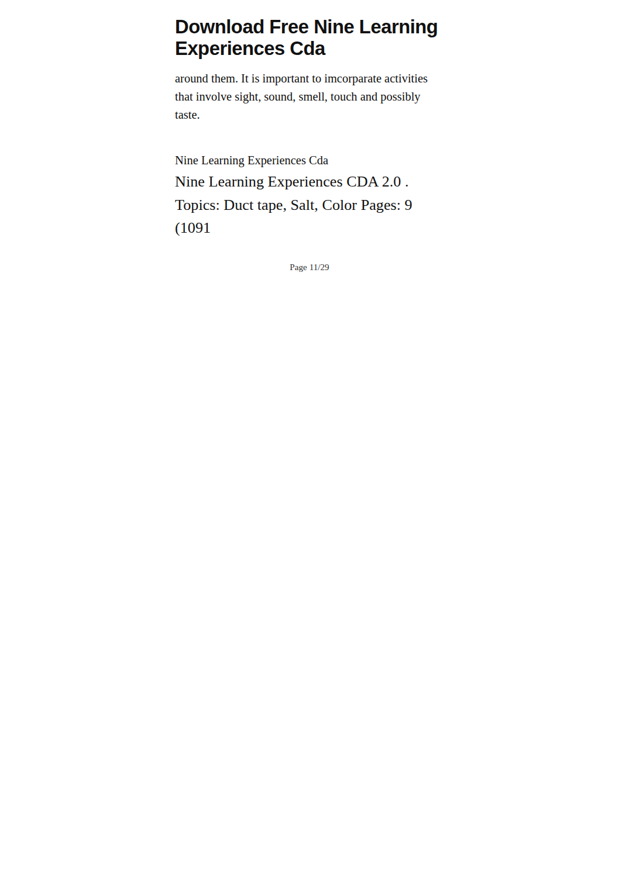Download Free Nine Learning Experiences Cda
around them. It is important to imcorparate activities that involve sight, sound, smell, touch and possibly taste.
Nine Learning Experiences Cda
Nine Learning Experiences CDA 2.0 . Topics: Duct tape, Salt, Color Pages: 9 (1091
Page 11/29